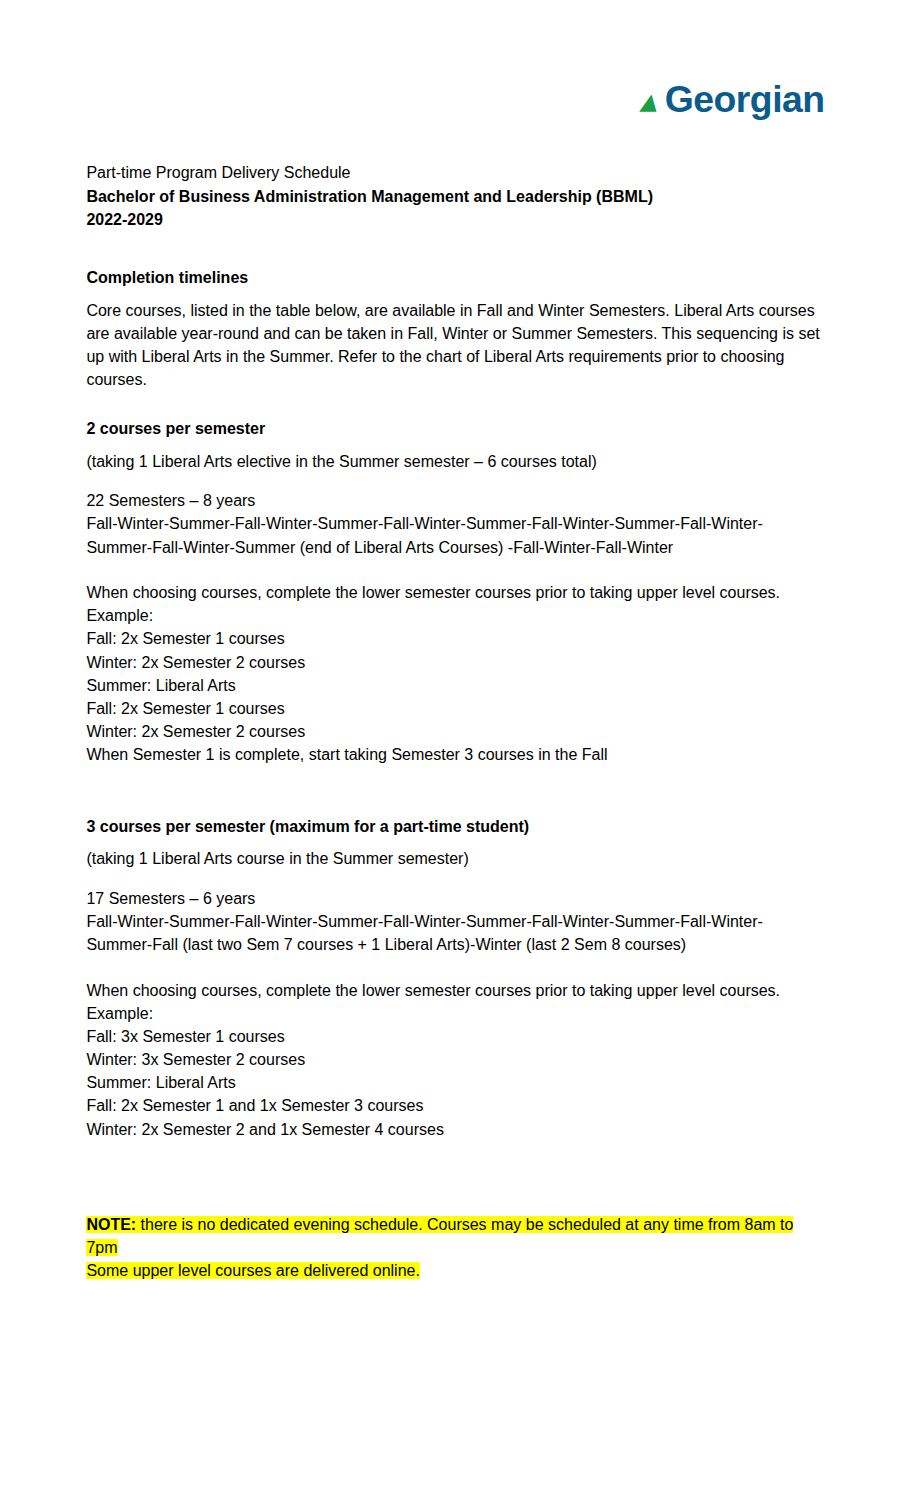▴Georgian
Part-time Program Delivery Schedule
Bachelor of Business Administration Management and Leadership (BBML)
2022-2029
Completion timelines
Core courses, listed in the table below, are available in Fall and Winter Semesters. Liberal Arts courses are available year-round and can be taken in Fall, Winter or Summer Semesters. This sequencing is set up with Liberal Arts in the Summer. Refer to the chart of Liberal Arts requirements prior to choosing courses.
2 courses per semester
(taking 1 Liberal Arts elective in the Summer semester – 6 courses total)
22 Semesters – 8 years
Fall-Winter-Summer-Fall-Winter-Summer-Fall-Winter-Summer-Fall-Winter-Summer-Fall-Winter-Summer-Fall-Winter-Summer (end of Liberal Arts Courses) -Fall-Winter-Fall-Winter
When choosing courses, complete the lower semester courses prior to taking upper level courses.
Example:
Fall: 2x Semester 1 courses
Winter: 2x Semester 2 courses
Summer: Liberal Arts
Fall: 2x Semester 1 courses
Winter: 2x Semester 2 courses
When Semester 1 is complete, start taking Semester 3 courses in the Fall
3 courses per semester (maximum for a part-time student)
(taking 1 Liberal Arts course in the Summer semester)
17 Semesters – 6 years
Fall-Winter-Summer-Fall-Winter-Summer-Fall-Winter-Summer-Fall-Winter-Summer-Fall-Winter-Summer-Fall (last two Sem 7 courses + 1 Liberal Arts)-Winter (last 2 Sem 8 courses)
When choosing courses, complete the lower semester courses prior to taking upper level courses.
Example:
Fall: 3x Semester 1 courses
Winter: 3x Semester 2 courses
Summer: Liberal Arts
Fall: 2x Semester 1 and 1x Semester 3 courses
Winter: 2x Semester 2 and 1x Semester 4 courses
NOTE: there is no dedicated evening schedule. Courses may be scheduled at any time from 8am to 7pm
Some upper level courses are delivered online.